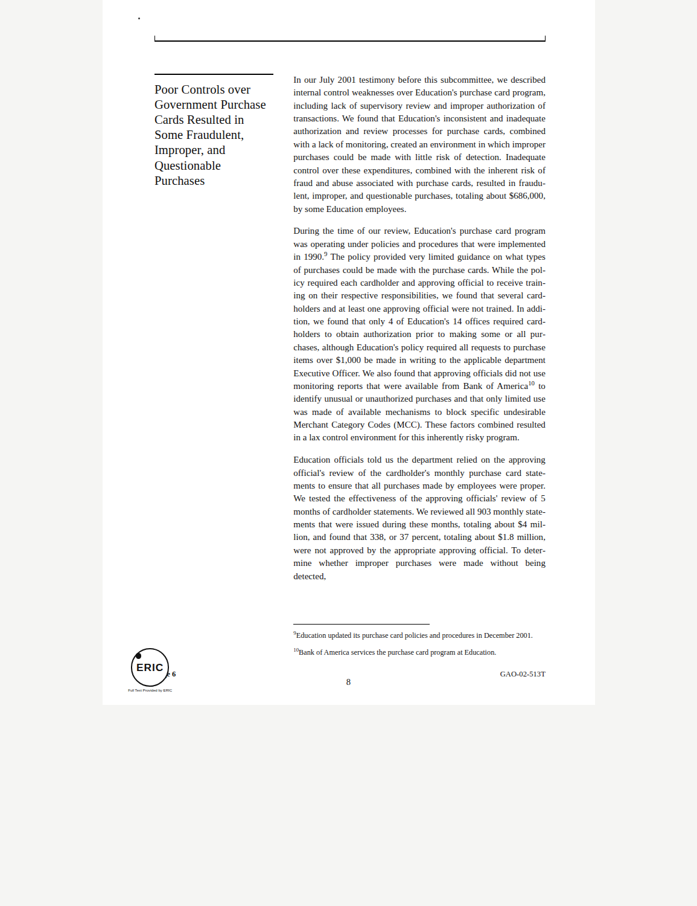Poor Controls over Government Purchase Cards Resulted in Some Fraudulent, Improper, and Questionable Purchases
In our July 2001 testimony before this subcommittee, we described internal control weaknesses over Education's purchase card program, including lack of supervisory review and improper authorization of transactions. We found that Education's inconsistent and inadequate authorization and review processes for purchase cards, combined with a lack of monitoring, created an environment in which improper purchases could be made with little risk of detection. Inadequate control over these expenditures, combined with the inherent risk of fraud and abuse associated with purchase cards, resulted in fraudulent, improper, and questionable purchases, totaling about $686,000, by some Education employees.
During the time of our review, Education's purchase card program was operating under policies and procedures that were implemented in 1990.9 The policy provided very limited guidance on what types of purchases could be made with the purchase cards. While the policy required each cardholder and approving official to receive training on their respective responsibilities, we found that several cardholders and at least one approving official were not trained. In addition, we found that only 4 of Education's 14 offices required cardholders to obtain authorization prior to making some or all purchases, although Education's policy required all requests to purchase items over $1,000 be made in writing to the applicable department Executive Officer. We also found that approving officials did not use monitoring reports that were available from Bank of America10 to identify unusual or unauthorized purchases and that only limited use was made of available mechanisms to block specific undesirable Merchant Category Codes (MCC). These factors combined resulted in a lax control environment for this inherently risky program.
Education officials told us the department relied on the approving official's review of the cardholder's monthly purchase card statements to ensure that all purchases made by employees were proper. We tested the effectiveness of the approving officials' review of 5 months of cardholder statements. We reviewed all 903 monthly statements that were issued during these months, totaling about $4 million, and found that 338, or 37 percent, totaling about $1.8 million, were not approved by the appropriate approving official. To determine whether improper purchases were made without being detected,
9Education updated its purchase card policies and procedures in December 2001.
10Bank of America services the purchase card program at Education.
Page 6
GAO-02-513T
8
Full Text Provided by ERIC